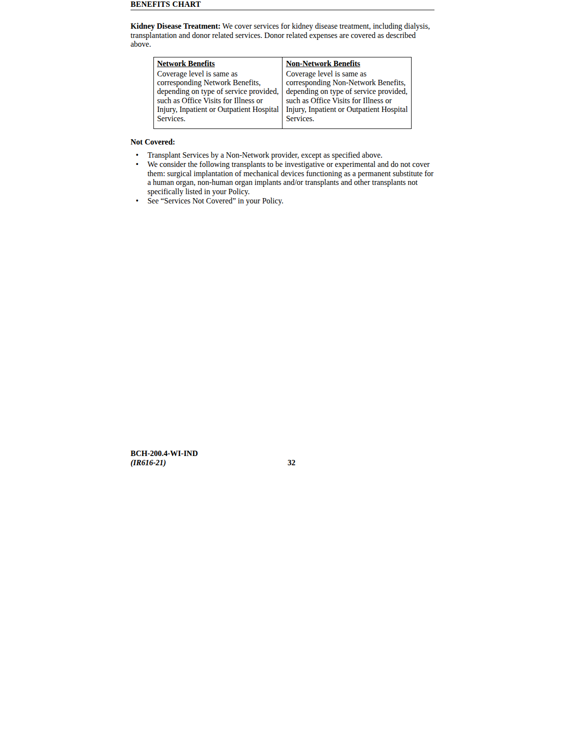BENEFITS CHART
Kidney Disease Treatment: We cover services for kidney disease treatment, including dialysis, transplantation and donor related services. Donor related expenses are covered as described above.
| Network Benefits Coverage level is same as corresponding Network Benefits, depending on type of service provided, such as Office Visits for Illness or Injury, Inpatient or Outpatient Hospital Services. | Non-Network Benefits Coverage level is same as corresponding Non-Network Benefits, depending on type of service provided, such as Office Visits for Illness or Injury, Inpatient or Outpatient Hospital Services. |
Not Covered:
Transplant Services by a Non-Network provider, except as specified above.
We consider the following transplants to be investigative or experimental and do not cover them: surgical implantation of mechanical devices functioning as a permanent substitute for a human organ, non-human organ implants and/or transplants and other transplants not specifically listed in your Policy.
See “Services Not Covered” in your Policy.
BCH-200.4-WI-IND
(IR616-21) 32